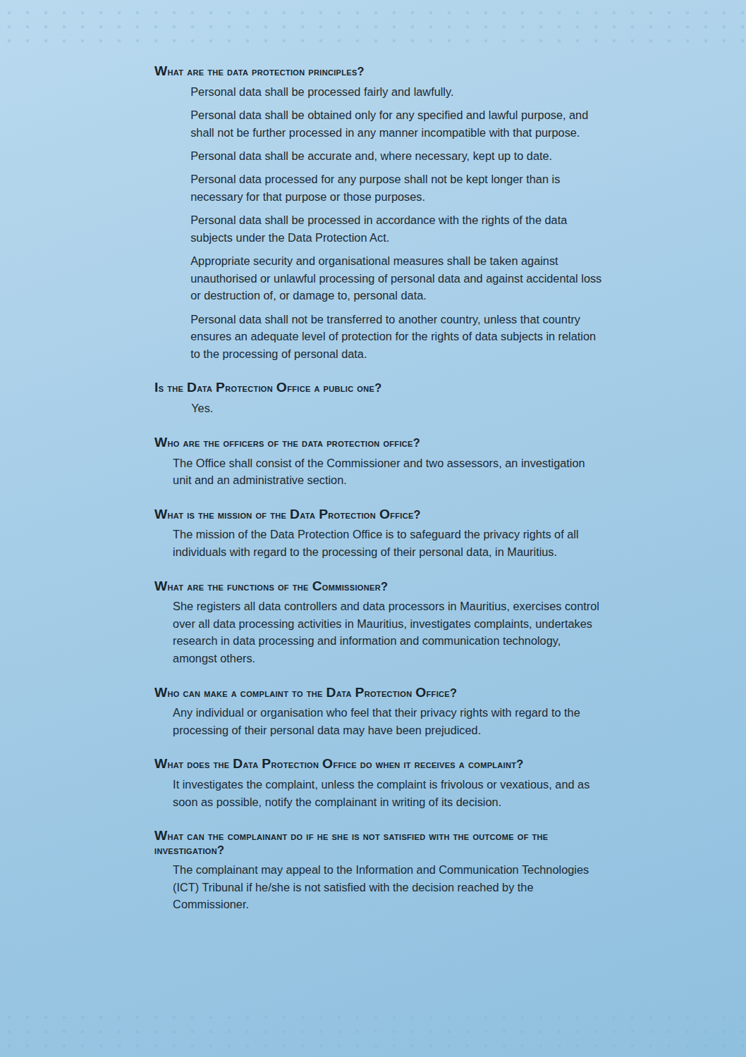What are the data protection principles?
Personal data shall be processed fairly and lawfully.
Personal data shall be obtained only for any specified and lawful purpose, and shall not be further processed in any manner incompatible with that purpose.
Personal data shall be accurate and, where necessary, kept up to date.
Personal data processed for any purpose shall not be kept longer than is necessary for that purpose or those purposes.
Personal data shall be processed in accordance with the rights of the data subjects under the Data Protection Act.
Appropriate security and organisational measures shall be taken against unauthorised or unlawful processing of personal data and against accidental loss or destruction of, or damage to, personal data.
Personal data shall not be transferred to another country, unless that country ensures an adequate level of protection for the rights of data subjects in relation to the processing of personal data.
Is the Data Protection Office a public one?
Yes.
Who are the officers of the data protection office?
The Office shall consist of the Commissioner and two assessors, an investigation unit and an administrative section.
What is the mission of the Data Protection Office?
The mission of the Data Protection Office is to safeguard the privacy rights of all individuals with regard to the processing of their personal data, in Mauritius.
What are the functions of the Commissioner?
She registers all data controllers and data processors in Mauritius, exercises control over all data processing activities in Mauritius, investigates complaints, undertakes research in data processing and information and communication technology, amongst others.
Who can make a complaint to the Data Protection Office?
Any individual or organisation who feel that their privacy rights with regard to the processing of their personal data may have been prejudiced.
What does the Data Protection Office do when it receives a complaint?
It investigates the complaint, unless the complaint is frivolous or vexatious, and as soon as possible, notify the complainant in writing of its decision.
What can the complainant do if he she is not satisfied with the outcome of the investigation?
The complainant may appeal to the Information and Communication Technologies (ICT) Tribunal if he/she is not satisfied with the decision reached by the Commissioner.